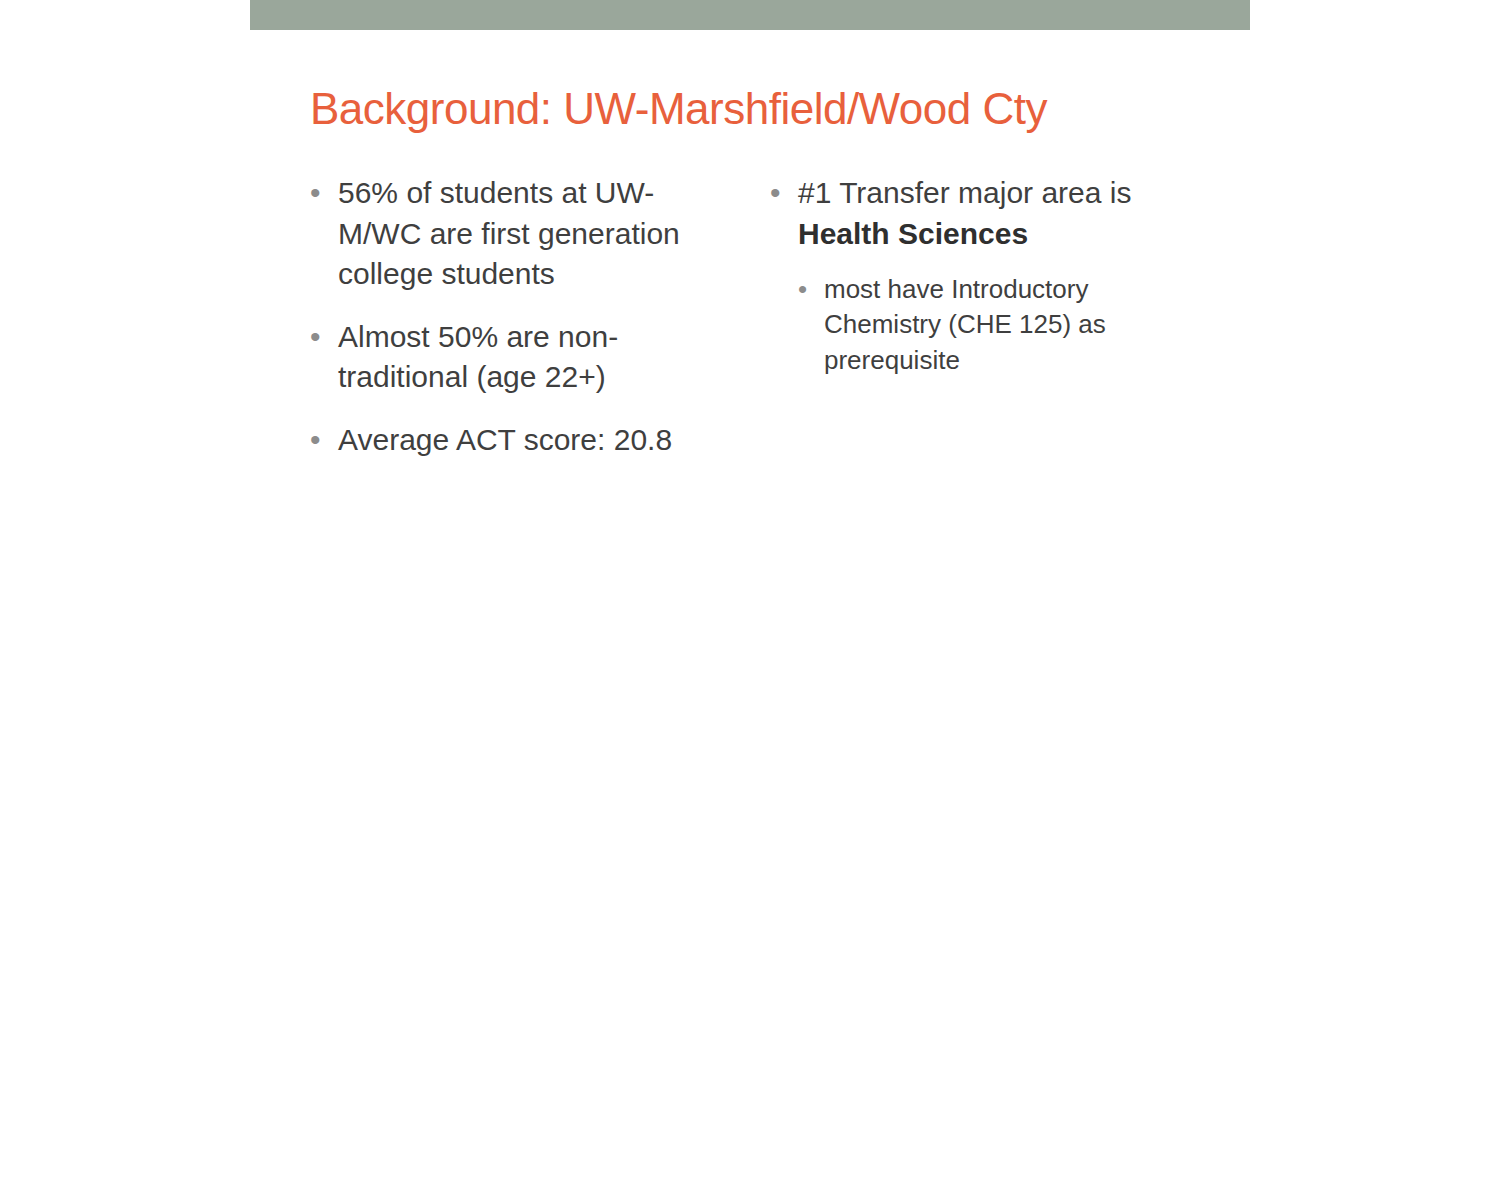Background: UW-Marshfield/Wood Cty
56% of students at UW-M/WC are first generation college students
Almost 50% are non-traditional (age 22+)
Average ACT score: 20.8
#1 Transfer major area is Health Sciences
most have Introductory Chemistry (CHE 125) as prerequisite